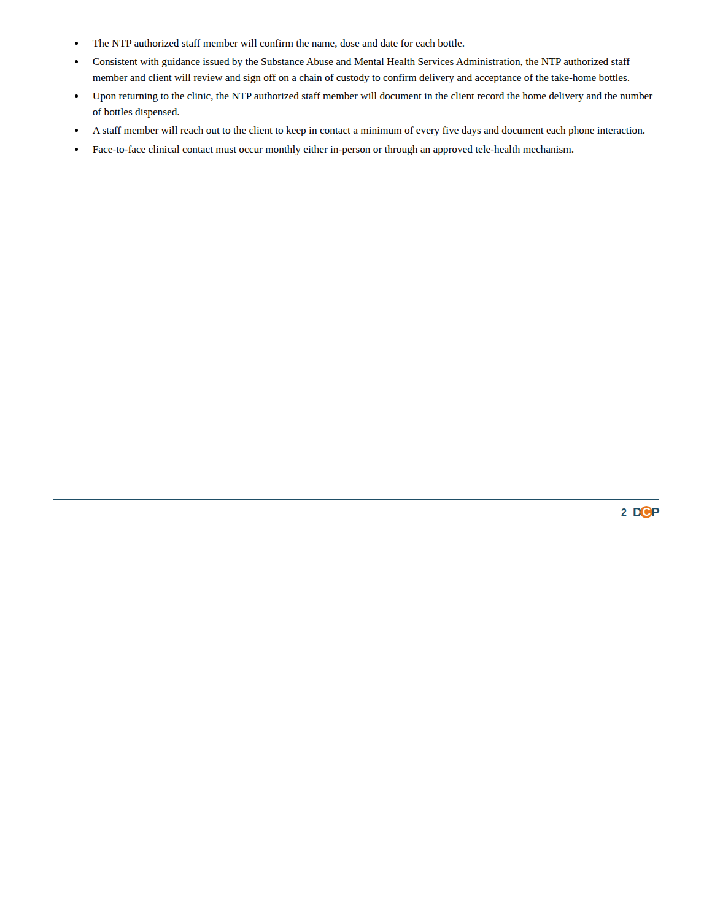The NTP authorized staff member will confirm the name, dose and date for each bottle.
Consistent with guidance issued by the Substance Abuse and Mental Health Services Administration, the NTP authorized staff member and client will review and sign off on a chain of custody to confirm delivery and acceptance of the take-home bottles.
Upon returning to the clinic, the NTP authorized staff member will document in the client record the home delivery and the number of bottles dispensed.
A staff member will reach out to the client to keep in contact a minimum of every five days and document each phone interaction.
Face-to-face clinical contact must occur monthly either in-person or through an approved tele-health mechanism.
2 DCP